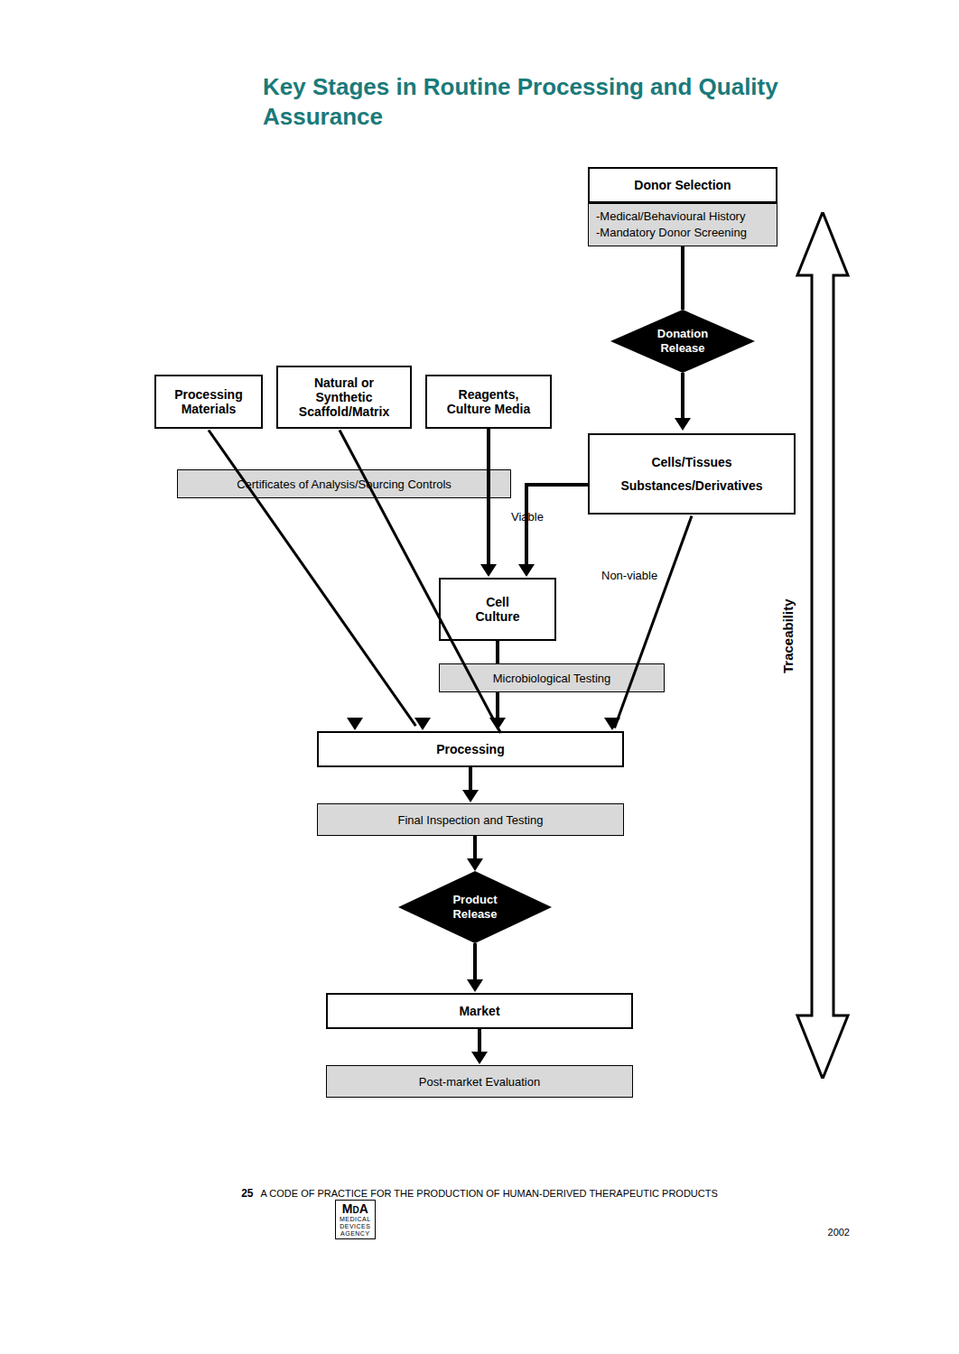Key Stages in Routine Processing and Quality Assurance
Donor Selection
-Medical/Behavioural History
-Mandatory Donor Screening
Donation
Release
Cells/Tissues
Substances/Derivatives
Processing
Materials
Natural or
Synthetic
Scaffold/Matrix
Reagents,
Culture Media
Certificates of Analysis/Sourcing Controls
Viable
Non-viable
Cell
Culture
Microbiological Testing
Processing
Final Inspection and Testing
Product
Release
Market
Post-market Evaluation
Traceability
25 A CODE OF PRACTICE FOR THE PRODUCTION OF HUMAN-DERIVED THERAPEUTIC PRODUCTS
MDA
MEDICAL
DEVICES
AGENCY
2002